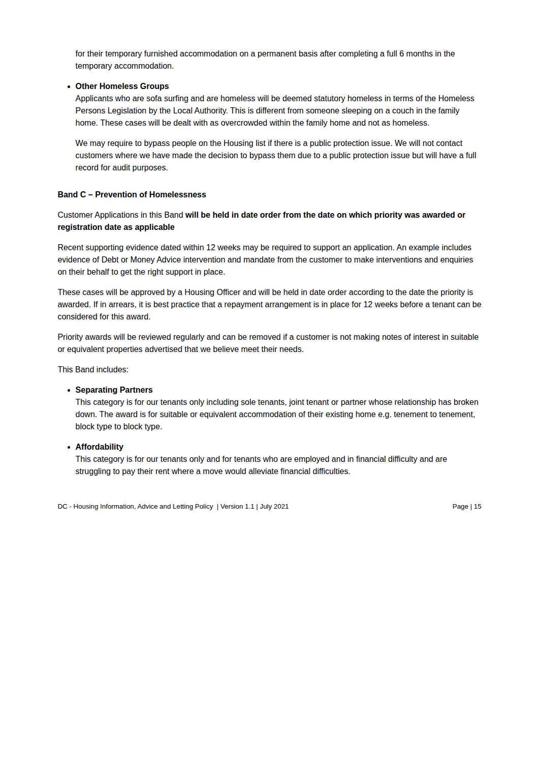for their temporary furnished accommodation on a permanent basis after completing a full 6 months in the temporary accommodation.
Other Homeless Groups
Applicants who are sofa surfing and are homeless will be deemed statutory homeless in terms of the Homeless Persons Legislation by the Local Authority. This is different from someone sleeping on a couch in the family home. These cases will be dealt with as overcrowded within the family home and not as homeless.
We may require to bypass people on the Housing list if there is a public protection issue. We will not contact customers where we have made the decision to bypass them due to a public protection issue but will have a full record for audit purposes.
Band C – Prevention of Homelessness
Customer Applications in this Band will be held in date order from the date on which priority was awarded or registration date as applicable
Recent supporting evidence dated within 12 weeks may be required to support an application. An example includes evidence of Debt or Money Advice intervention and mandate from the customer to make interventions and enquiries on their behalf to get the right support in place.
These cases will be approved by a Housing Officer and will be held in date order according to the date the priority is awarded. If in arrears, it is best practice that a repayment arrangement is in place for 12 weeks before a tenant can be considered for this award.
Priority awards will be reviewed regularly and can be removed if a customer is not making notes of interest in suitable or equivalent properties advertised that we believe meet their needs.
This Band includes:
Separating Partners
This category is for our tenants only including sole tenants, joint tenant or partner whose relationship has broken down. The award is for suitable or equivalent accommodation of their existing home e.g. tenement to tenement, block type to block type.
Affordability
This category is for our tenants only and for tenants who are employed and in financial difficulty and are struggling to pay their rent where a move would alleviate financial difficulties.
DC - Housing Information, Advice and Letting Policy | Version 1.1 | July 2021
Page | 15